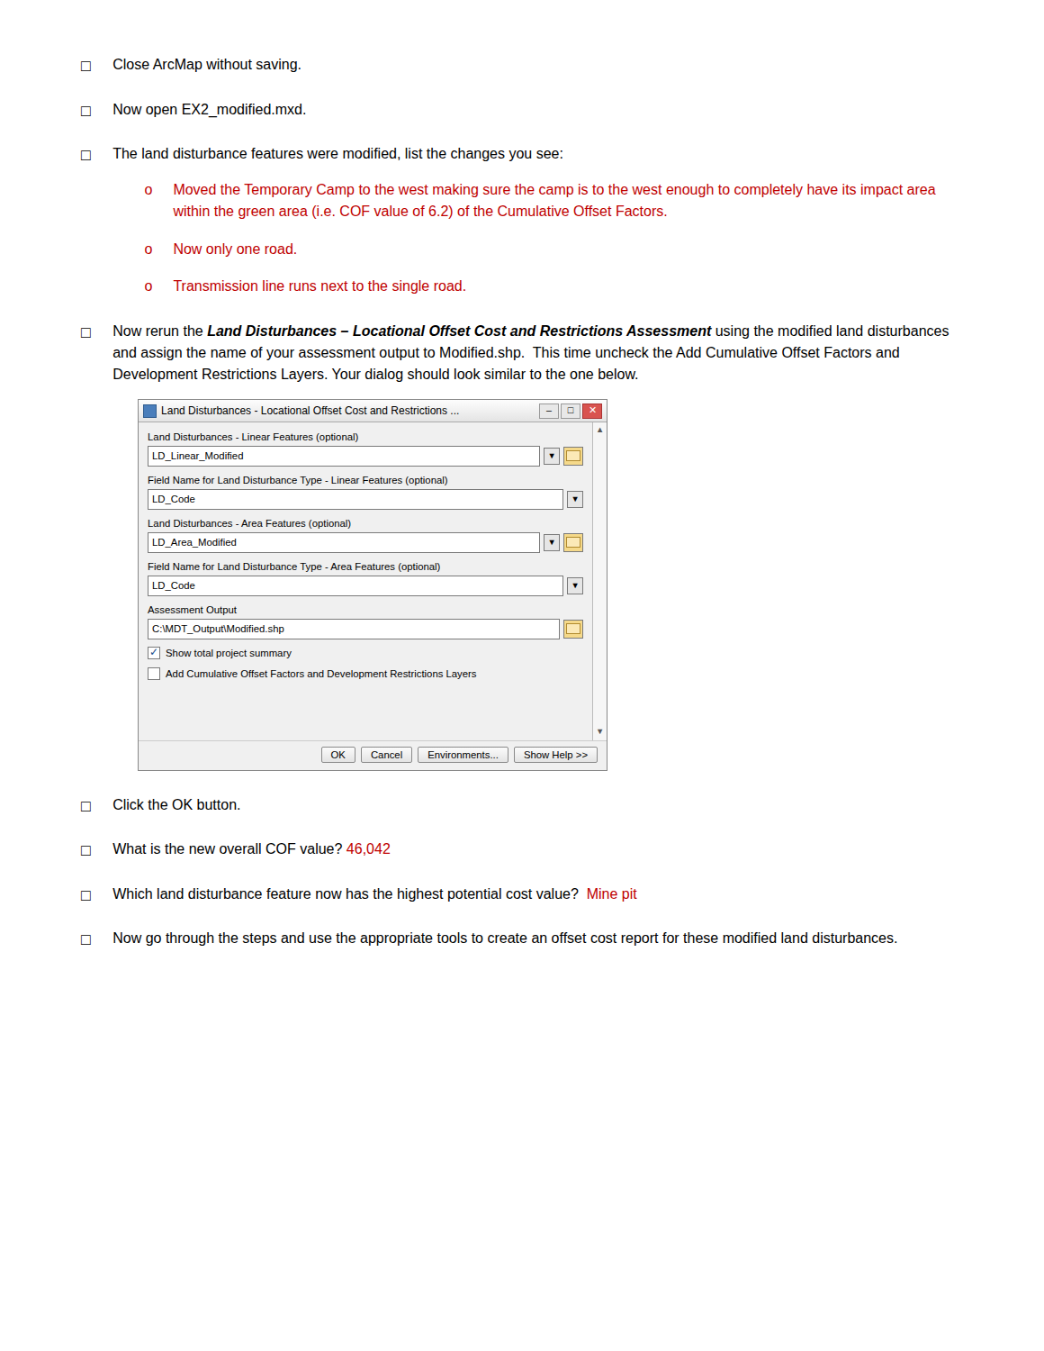Close ArcMap without saving.
Now open EX2_modified.mxd.
The land disturbance features were modified, list the changes you see:
Moved the Temporary Camp to the west making sure the camp is to the west enough to completely have its impact area within the green area (i.e. COF value of 6.2) of the Cumulative Offset Factors.
Now only one road.
Transmission line runs next to the single road.
Now rerun the Land Disturbances – Locational Offset Cost and Restrictions Assessment using the modified land disturbances and assign the name of your assessment output to Modified.shp. This time uncheck the Add Cumulative Offset Factors and Development Restrictions Layers. Your dialog should look similar to the one below.
Land Disturbances - Locational Offset Cost and Restrictions ...
–□✕
Land Disturbances - Linear Features (optional)
LD_Linear_Modified
▼
Field Name for Land Disturbance Type - Linear Features (optional)
LD_Code
▼
Land Disturbances - Area Features (optional)
LD_Area_Modified
▼
Field Name for Land Disturbance Type - Area Features (optional)
LD_Code
▼
Assessment Output
C:\MDT_Output\Modified.shp
✓ Show total project summary
Add Cumulative Offset Factors and Development Restrictions Layers
▲
▼
OK Cancel Environments... Show Help >>
Click the OK button.
What is the new overall COF value? 46,042
Which land disturbance feature now has the highest potential cost value? Mine pit
Now go through the steps and use the appropriate tools to create an offset cost report for these modified land disturbances.